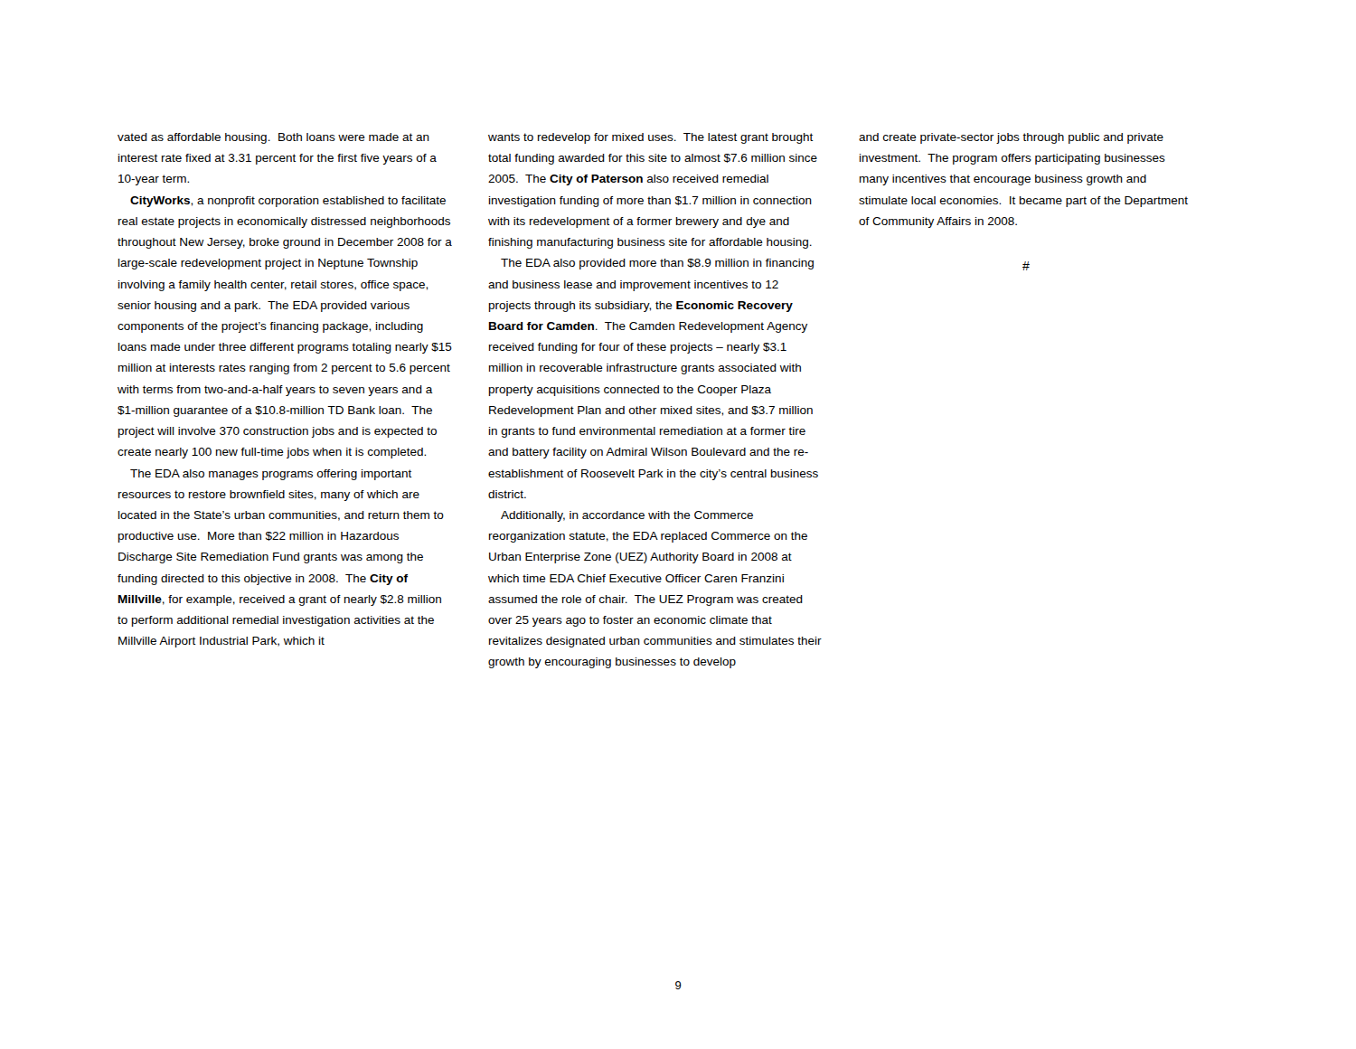vated as affordable housing. Both loans were made at an interest rate fixed at 3.31 percent for the first five years of a 10-year term.
CityWorks, a nonprofit corporation established to facilitate real estate projects in economically distressed neighborhoods throughout New Jersey, broke ground in December 2008 for a large-scale redevelopment project in Neptune Township involving a family health center, retail stores, office space, senior housing and a park. The EDA provided various components of the project’s financing package, including loans made under three different programs totaling nearly $15 million at interests rates ranging from 2 percent to 5.6 percent with terms from two-and-a-half years to seven years and a $1-million guarantee of a $10.8-million TD Bank loan. The project will involve 370 construction jobs and is expected to create nearly 100 new full-time jobs when it is completed.
The EDA also manages programs offering important resources to restore brownfield sites, many of which are located in the State’s urban communities, and return them to productive use. More than $22 million in Hazardous Discharge Site Remediation Fund grants was among the funding directed to this objective in 2008. The City of Millville, for example, received a grant of nearly $2.8 million to perform additional remedial investigation activities at the Millville Airport Industrial Park, which it
wants to redevelop for mixed uses. The latest grant brought total funding awarded for this site to almost $7.6 million since 2005. The City of Paterson also received remedial investigation funding of more than $1.7 million in connection with its redevelopment of a former brewery and dye and finishing manufacturing business site for affordable housing.
The EDA also provided more than $8.9 million in financing and business lease and improvement incentives to 12 projects through its subsidiary, the Economic Recovery Board for Camden. The Camden Redevelopment Agency received funding for four of these projects – nearly $3.1 million in recoverable infrastructure grants associated with property acquisitions connected to the Cooper Plaza Redevelopment Plan and other mixed sites, and $3.7 million in grants to fund environmental remediation at a former tire and battery facility on Admiral Wilson Boulevard and the re-establishment of Roosevelt Park in the city’s central business district.
Additionally, in accordance with the Commerce reorganization statute, the EDA replaced Commerce on the Urban Enterprise Zone (UEZ) Authority Board in 2008 at which time EDA Chief Executive Officer Caren Franzini assumed the role of chair. The UEZ Program was created over 25 years ago to foster an economic climate that revitalizes designated urban communities and stimulates their growth by encouraging businesses to develop
and create private-sector jobs through public and private investment. The program offers participating businesses many incentives that encourage business growth and stimulate local economies. It became part of the Department of Community Affairs in 2008.
#
9